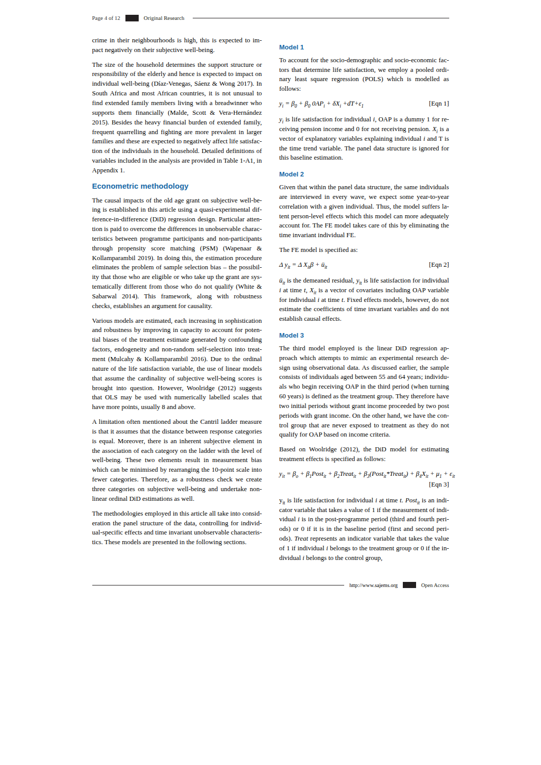Page 4 of 12 Original Research
crime in their neighbourhoods is high, this is expected to impact negatively on their subjective well-being.
The size of the household determines the support structure or responsibility of the elderly and hence is expected to impact on individual well-being (Díaz-Venegas, Sáenz & Wong 2017). In South Africa and most African countries, it is not unusual to find extended family members living with a breadwinner who supports them financially (Malde, Scott & Vera-Hernández 2015). Besides the heavy financial burden of extended family, frequent quarrelling and fighting are more prevalent in larger families and these are expected to negatively affect life satisfaction of the individuals in the household. Detailed definitions of variables included in the analysis are provided in Table 1-A1, in Appendix 1.
Econometric methodology
The causal impacts of the old age grant on subjective well-being is established in this article using a quasi-experimental difference-in-difference (DiD) regression design. Particular attention is paid to overcome the differences in unobservable characteristics between programme participants and non-participants through propensity score matching (PSM) (Wapenaar & Kollamparambil 2019). In doing this, the estimation procedure eliminates the problem of sample selection bias – the possibility that those who are eligible or who take up the grant are systematically different from those who do not qualify (White & Sabarwal 2014). This framework, along with robustness checks, establishes an argument for causality.
Various models are estimated, each increasing in sophistication and robustness by improving in capacity to account for potential biases of the treatment estimate generated by confounding factors, endogeneity and non-random self-selection into treatment (Mulcahy & Kollamparambil 2016). Due to the ordinal nature of the life satisfaction variable, the use of linear models that assume the cardinality of subjective well-being scores is brought into question. However, Woolridge (2012) suggests that OLS may be used with numerically labelled scales that have more points, usually 8 and above.
A limitation often mentioned about the Cantril ladder measure is that it assumes that the distance between response categories is equal. Moreover, there is an inherent subjective element in the association of each category on the ladder with the level of well-being. These two elements result in measurement bias which can be minimised by rearranging the 10-point scale into fewer categories. Therefore, as a robustness check we create three categories on subjective well-being and undertake non-linear ordinal DiD estimations as well.
The methodologies employed in this article all take into consideration the panel structure of the data, controlling for individual-specific effects and time invariant unobservable characteristics. These models are presented in the following sections.
Model 1
To account for the socio-demographic and socio-economic factors that determine life satisfaction, we employ a pooled ordinary least square regression (POLS) which is modelled as follows:
yi = β0 + β0 0APi + δXi +dT+ε1 [Eqn 1]
yi is life satisfaction for individual i, OAP is a dummy 1 for receiving pension income and 0 for not receiving pension. Xi is a vector of explanatory variables explaining individual i and T is the time trend variable. The panel data structure is ignored for this baseline estimation.
Model 2
Given that within the panel data structure, the same individuals are interviewed in every wave, we expect some year-to-year correlation with a given individual. Thus, the model suffers latent person-level effects which this model can more adequately account for. The FE model takes care of this by eliminating the time invariant individual FE.
The FE model is specified as:
Δ yit = Δ Xitβ + üit [Eqn 2]
üit is the demeaned residual, yit is life satisfaction for individual i at time t, Xit is a vector of covariates including OAP variable for individual i at time t. Fixed effects models, however, do not estimate the coefficients of time invariant variables and do not establish causal effects.
Model 3
The third model employed is the linear DiD regression approach which attempts to mimic an experimental research design using observational data. As discussed earlier, the sample consists of individuals aged between 55 and 64 years; individuals who begin receiving OAP in the third period (when turning 60 years) is defined as the treatment group. They therefore have two initial periods without grant income proceeded by two post periods with grant income. On the other hand, we have the control group that are never exposed to treatment as they do not qualify for OAP based on income criteria.
Based on Woolridge (2012), the DiD model for estimating treatment effects is specified as follows:
yit = βo + β1Postit + β2Treatit + β3(Postit*Treatit) + β4Xit + μ1 + εit [Eqn 3]
yit is life satisfaction for individual i at time t. Postit is an indicator variable that takes a value of 1 if the measurement of individual i is in the post-programme period (third and fourth periods) or 0 if it is in the baseline period (first and second periods). Treat represents an indicator variable that takes the value of 1 if individual i belongs to the treatment group or 0 if the individual i belongs to the control group,
http://www.sajems.org Open Access